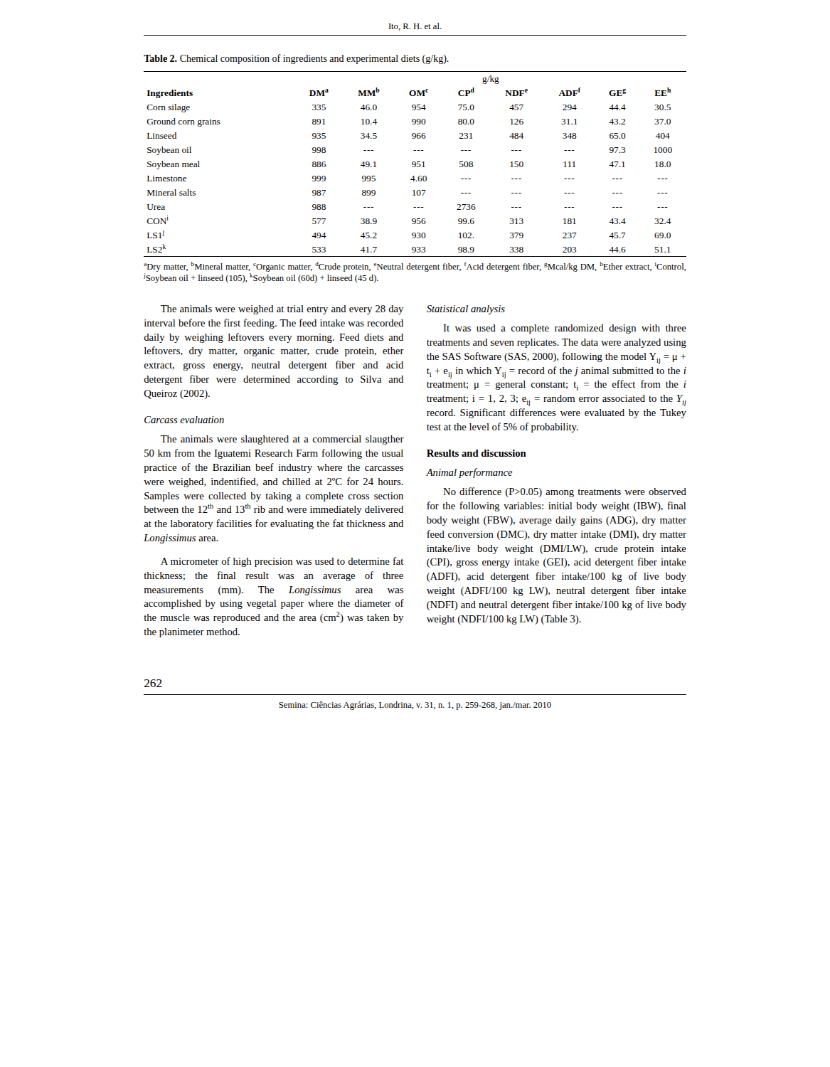Ito, R. H. et al.
Table 2. Chemical composition of ingredients and experimental diets (g/kg).
| | g/kg |
| Ingredients | DM a | MM b | OM c | CP d | NDF e | ADF f | GE g | EE h |
| Corn silage | 335 | 46.0 | 954 | 75.0 | 457 | 294 | 44.4 | 30.5 |
| Ground corn grains | 891 | 10.4 | 990 | 80.0 | 126 | 31.1 | 43.2 | 37.0 |
| Linseed | 935 | 34.5 | 966 | 231 | 484 | 348 | 65.0 | 404 |
| Soybean oil | 998 | --- | --- | --- | --- | --- | 97.3 | 1000 |
| Soybean meal | 886 | 49.1 | 951 | 508 | 150 | 111 | 47.1 | 18.0 |
| Limestone | 999 | 995 | 4.60 | --- | --- | --- | --- | --- |
| Mineral salts | 987 | 899 | 107 | --- | --- | --- | --- | --- |
| Urea | 988 | --- | --- | 2736 | --- | --- | --- | --- |
| CON i | 577 | 38.9 | 956 | 99.6 | 313 | 181 | 43.4 | 32.4 |
| LS1 j | 494 | 45.2 | 930 | 102. | 379 | 237 | 45.7 | 69.0 |
| LS2 k | 533 | 41.7 | 933 | 98.9 | 338 | 203 | 44.6 | 51.1 |
aDry matter, bMineral matter, cOrganic matter, dCrude protein, eNeutral detergent fiber, fAcid detergent fiber, gMcal/kg DM, hEther extract, iControl, jSoybean oil + linseed (105), kSoybean oil (60d) + linseed (45 d).
The animals were weighed at trial entry and every 28 day interval before the first feeding. The feed intake was recorded daily by weighing leftovers every morning. Feed diets and leftovers, dry matter, organic matter, crude protein, ether extract, gross energy, neutral detergent fiber and acid detergent fiber were determined according to Silva and Queiroz (2002).
Carcass evaluation
The animals were slaughtered at a commercial slaugther 50 km from the Iguatemi Research Farm following the usual practice of the Brazilian beef industry where the carcasses were weighed, indentified, and chilled at 2ºC for 24 hours. Samples were collected by taking a complete cross section between the 12th and 13th rib and were immediately delivered at the laboratory facilities for evaluating the fat thickness and Longissimus area.
A micrometer of high precision was used to determine fat thickness; the final result was an average of three measurements (mm). The Longissimus area was accomplished by using vegetal paper where the diameter of the muscle was reproduced and the area (cm2) was taken by the planimeter method.
Statistical analysis
It was used a complete randomized design with three treatments and seven replicates. The data were analyzed using the SAS Software (SAS, 2000), following the model Yij = μ + ti + eij in which Yij = record of the j animal submitted to the i treatment; μ = general constant; ti = the effect from the i treatment; i = 1, 2, 3; eij = random error associated to the Yij record. Significant differences were evaluated by the Tukey test at the level of 5% of probability.
Results and discussion
Animal performance
No difference (P>0.05) among treatments were observed for the following variables: initial body weight (IBW), final body weight (FBW), average daily gains (ADG), dry matter feed conversion (DMC), dry matter intake (DMI), dry matter intake/live body weight (DMI/LW), crude protein intake (CPI), gross energy intake (GEI), acid detergent fiber intake (ADFI), acid detergent fiber intake/100 kg of live body weight (ADFI/100 kg LW), neutral detergent fiber intake (NDFI) and neutral detergent fiber intake/100 kg of live body weight (NDFI/100 kg LW) (Table 3).
262
Semina: Ciências Agrárias, Londrina, v. 31, n. 1, p. 259-268, jan./mar. 2010